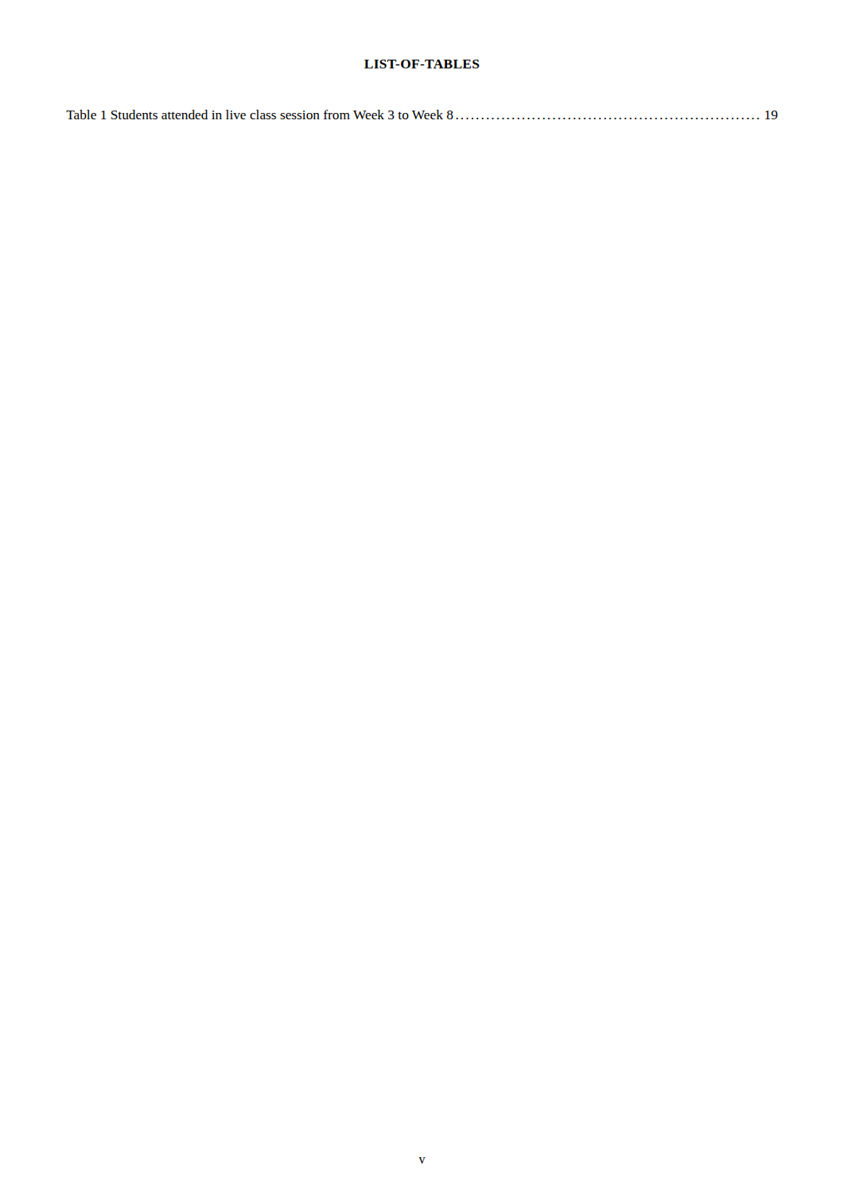LIST-OF-TABLES
Table 1 Students attended in live class session from Week 3 to Week 8 19
v